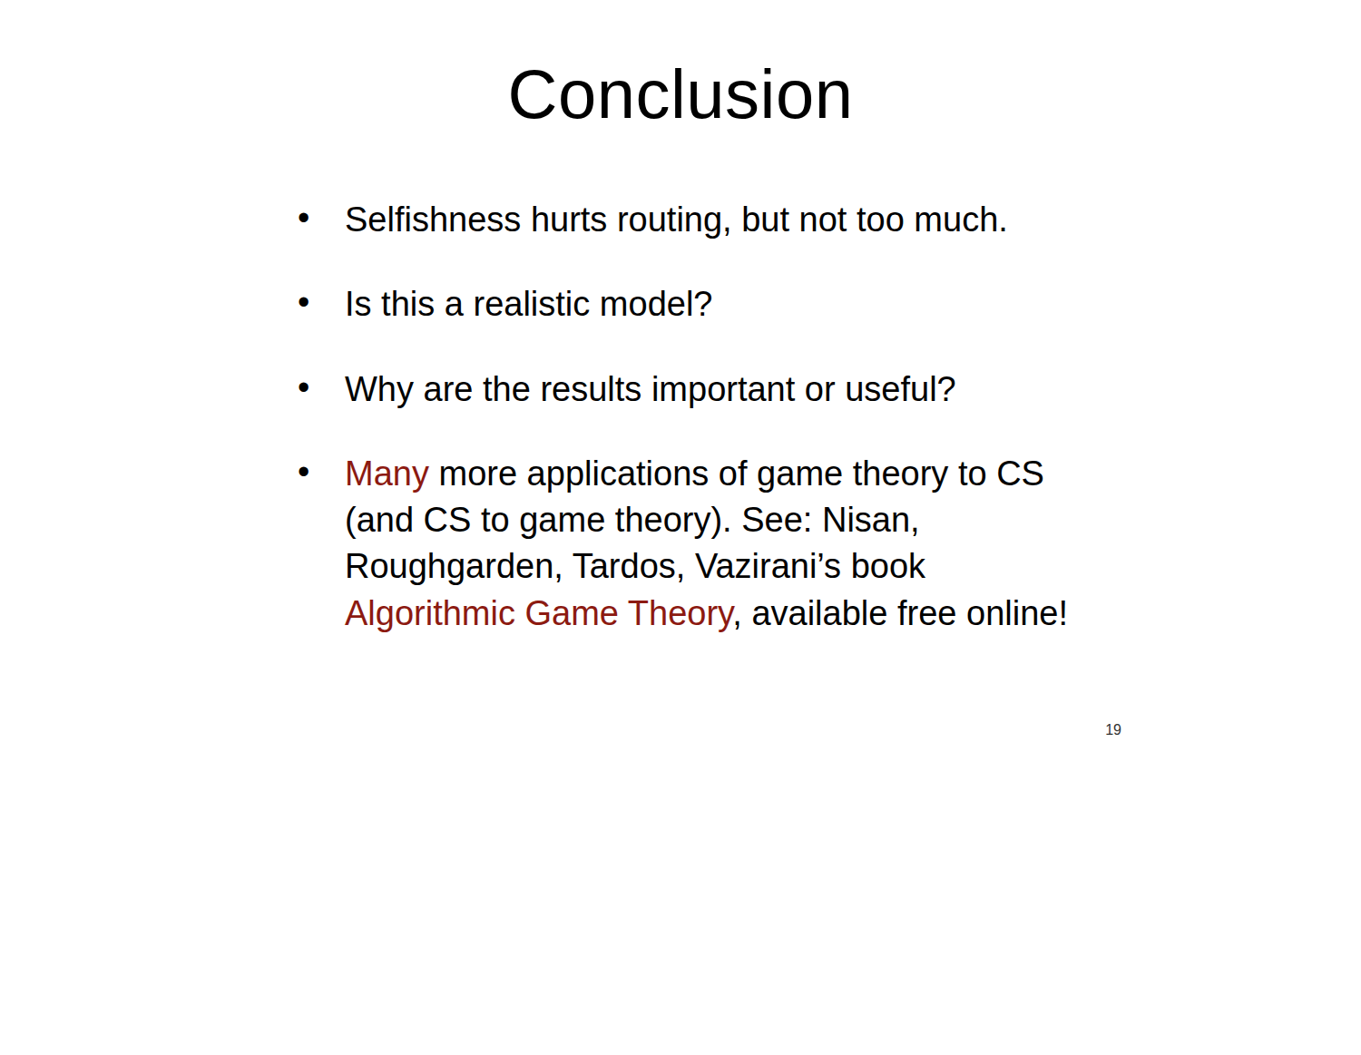Conclusion
Selfishness hurts routing, but not too much.
Is this a realistic model?
Why are the results important or useful?
Many more applications of game theory to CS (and CS to game theory). See: Nisan, Roughgarden, Tardos, Vazirani’s book Algorithmic Game Theory, available free online!
19